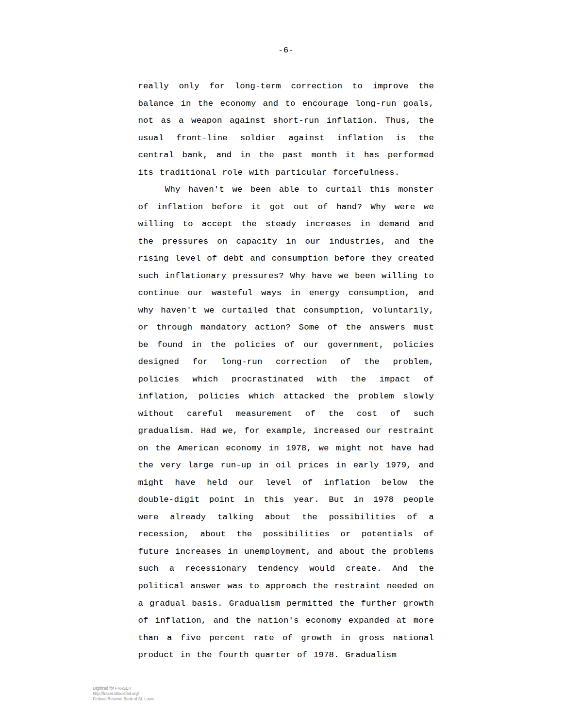-6-
really only for long-term correction to improve the balance in the economy and to encourage long-run goals, not as a weapon against short-run inflation. Thus, the usual front-line soldier against inflation is the central bank, and in the past month it has performed its traditional role with particular forcefulness.
Why haven't we been able to curtail this monster of inflation before it got out of hand? Why were we willing to accept the steady increases in demand and the pressures on capacity in our industries, and the rising level of debt and consumption before they created such inflationary pressures? Why have we been willing to continue our wasteful ways in energy consumption, and why haven't we curtailed that consumption, voluntarily, or through mandatory action? Some of the answers must be found in the policies of our government, policies designed for long-run correction of the problem, policies which procrastinated with the impact of inflation, policies which attacked the problem slowly without careful measurement of the cost of such gradualism. Had we, for example, increased our restraint on the American economy in 1978, we might not have had the very large run-up in oil prices in early 1979, and might have held our level of inflation below the double-digit point in this year. But in 1978 people were already talking about the possibilities of a recession, about the possibilities or potentials of future increases in unemployment, and about the problems such a recessionary tendency would create. And the political answer was to approach the restraint needed on a gradual basis. Gradualism permitted the further growth of inflation, and the nation's economy expanded at more than a five percent rate of growth in gross national product in the fourth quarter of 1978. Gradualism
Digitized for FRASER
http://fraser.stlouisfed.org/
Federal Reserve Bank of St. Louis